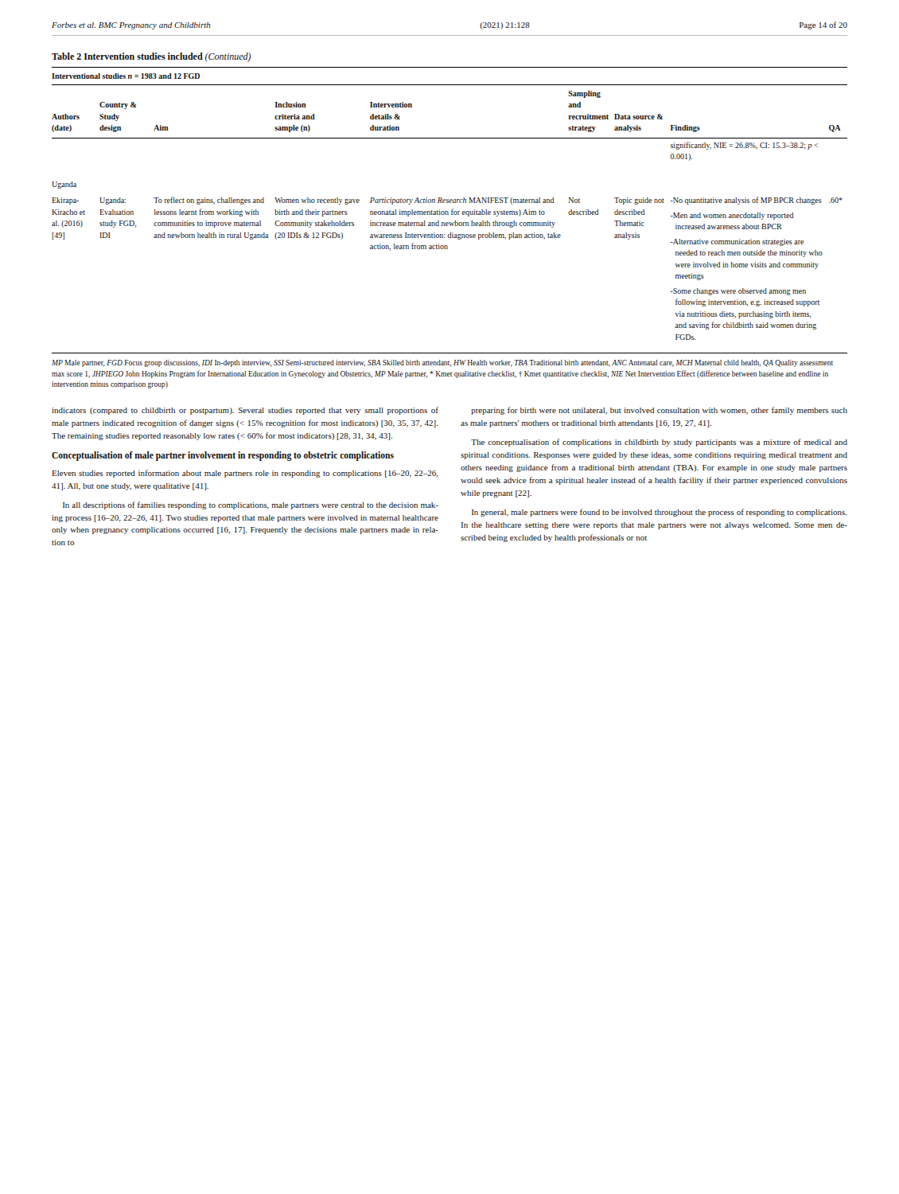Forbes et al. BMC Pregnancy and Childbirth
(2021) 21:128
Page 14 of 20
Table 2 Intervention studies included (Continued)
Interventional studies n = 1983 and 12 FGD
| Authors (date) | Country & Study design | Aim | Inclusion criteria and sample (n) | Intervention details & duration | Sampling and recruitment strategy | Data source & analysis | Findings | QA |
| --- | --- | --- | --- | --- | --- | --- | --- | --- |
| | | | | | | | significantly, NIE = 26.8%, CI: 15.3–38.2; p < 0.001). | |
| Uganda |
| Ekirapa-Kiracho et al. (2016) [49] | Uganda: Evaluation study FGD, IDI | To reflect on gains, challenges and lessons learnt from working with communities to improve maternal and newborn health in rural Uganda | Women who recently gave birth and their partners Community stakeholders (20 IDIs & 12 FGDs) | Participatory Action Research MANIFEST (maternal and neonatal implementation for equitable systems) Aim to increase maternal and newborn health through community awareness Intervention: diagnose problem, plan action, take action, learn from action | Not described | Topic guide not described Thematic analysis | -No quantitative analysis of MP BPCR changes -Men and women anecdotally reported increased awareness about BPCR -Alternative communication strategies are needed to reach men outside the minority who were involved in home visits and community meetings -Some changes were observed among men following intervention, e.g. increased support via nutritious diets, purchasing birth items, and saving for childbirth said women during FGDs. | .60* |
MP Male partner, FGD Focus group discussions, IDI In-depth interview, SSI Semi-structured interview, SBA Skilled birth attendant, HW Health worker, TBA Traditional birth attendant, ANC Antenatal care, MCH Maternal child health, QA Quality assessment max score 1, JHPIEGO John Hopkins Program for International Education in Gynecology and Obstetrics, MP Male partner, * Kmet qualitative checklist, † Kmet quantitative checklist, NIE Net Intervention Effect (difference between baseline and endline in intervention minus comparison group)
indicators (compared to childbirth or postpartum). Several studies reported that very small proportions of male partners indicated recognition of danger signs (< 15% recognition for most indicators) [30, 35, 37, 42]. The remaining studies reported reasonably low rates (< 60% for most indicators) [28, 31, 34, 43].
Conceptualisation of male partner involvement in responding to obstetric complications
Eleven studies reported information about male partners role in responding to complications [16–20, 22–26, 41]. All, but one study, were qualitative [41].
In all descriptions of families responding to complications, male partners were central to the decision making process [16–20, 22–26, 41]. Two studies reported that male partners were involved in maternal healthcare only when pregnancy complications occurred [16, 17]. Frequently the decisions male partners made in relation to
preparing for birth were not unilateral, but involved consultation with women, other family members such as male partners' mothers or traditional birth attendants [16, 19, 27, 41].
The conceptualisation of complications in childbirth by study participants was a mixture of medical and spiritual conditions. Responses were guided by these ideas, some conditions requiring medical treatment and others needing guidance from a traditional birth attendant (TBA). For example in one study male partners would seek advice from a spiritual healer instead of a health facility if their partner experienced convulsions while pregnant [22].
In general, male partners were found to be involved throughout the process of responding to complications. In the healthcare setting there were reports that male partners were not always welcomed. Some men described being excluded by health professionals or not